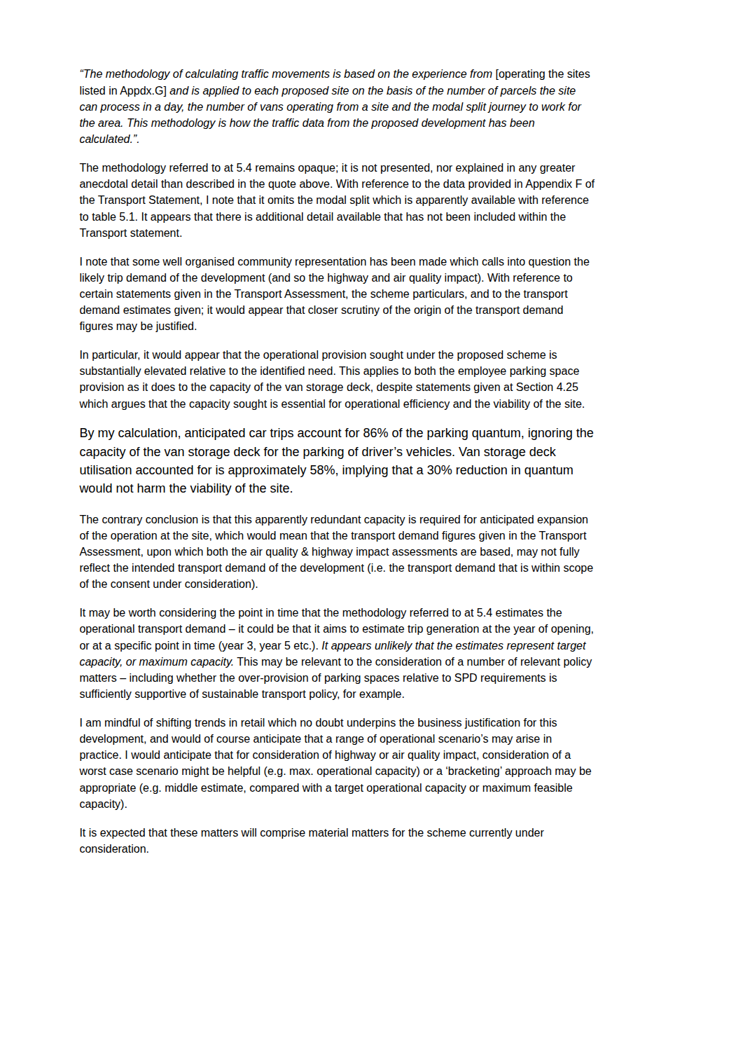“The methodology of calculating traffic movements is based on the experience from [operating the sites listed in Appdx.G] and is applied to each proposed site on the basis of the number of parcels the site can process in a day, the number of vans operating from a site and the modal split journey to work for the area. This methodology is how the traffic data from the proposed development has been calculated.”.
The methodology referred to at 5.4 remains opaque; it is not presented, nor explained in any greater anecdotal detail than described in the quote above. With reference to the data provided in Appendix F of the Transport Statement, I note that it omits the modal split which is apparently available with reference to table 5.1. It appears that there is additional detail available that has not been included within the Transport statement.
I note that some well organised community representation has been made which calls into question the likely trip demand of the development (and so the highway and air quality impact). With reference to certain statements given in the Transport Assessment, the scheme particulars, and to the transport demand estimates given; it would appear that closer scrutiny of the origin of the transport demand figures may be justified.
In particular, it would appear that the operational provision sought under the proposed scheme is substantially elevated relative to the identified need. This applies to both the employee parking space provision as it does to the capacity of the van storage deck, despite statements given at Section 4.25 which argues that the capacity sought is essential for operational efficiency and the viability of the site.
By my calculation, anticipated car trips account for 86% of the parking quantum, ignoring the capacity of the van storage deck for the parking of driver’s vehicles. Van storage deck utilisation accounted for is approximately 58%, implying that a 30% reduction in quantum would not harm the viability of the site.
The contrary conclusion is that this apparently redundant capacity is required for anticipated expansion of the operation at the site, which would mean that the transport demand figures given in the Transport Assessment, upon which both the air quality & highway impact assessments are based, may not fully reflect the intended transport demand of the development (i.e. the transport demand that is within scope of the consent under consideration).
It may be worth considering the point in time that the methodology referred to at 5.4 estimates the operational transport demand – it could be that it aims to estimate trip generation at the year of opening, or at a specific point in time (year 3, year 5 etc.). It appears unlikely that the estimates represent target capacity, or maximum capacity. This may be relevant to the consideration of a number of relevant policy matters – including whether the over-provision of parking spaces relative to SPD requirements is sufficiently supportive of sustainable transport policy, for example.
I am mindful of shifting trends in retail which no doubt underpins the business justification for this development, and would of course anticipate that a range of operational scenario’s may arise in practice. I would anticipate that for consideration of highway or air quality impact, consideration of a worst case scenario might be helpful (e.g. max. operational capacity) or a ‘bracketing’ approach may be appropriate (e.g. middle estimate, compared with a target operational capacity or maximum feasible capacity).
It is expected that these matters will comprise material matters for the scheme currently under consideration.